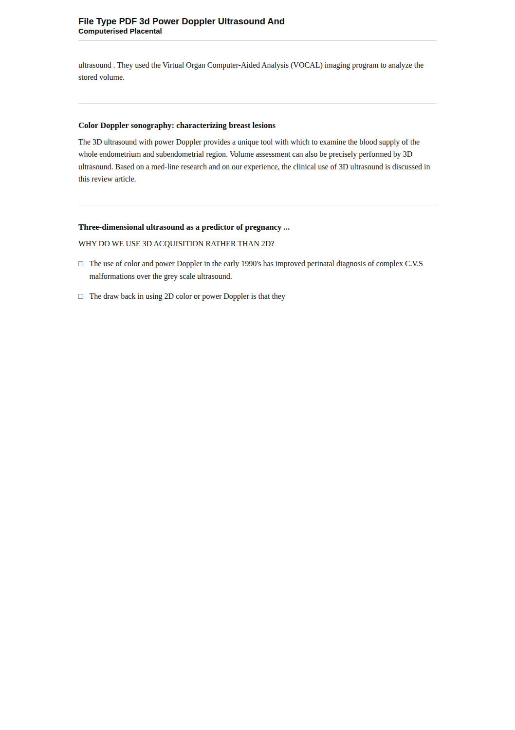File Type PDF 3d Power Doppler Ultrasound And Computerised Placental
ultrasound . They used the Virtual Organ Computer-Aided Analysis (VOCAL) imaging program to analyze the stored volume.
Color Doppler sonography: characterizing breast lesions
The 3D ultrasound with power Doppler provides a unique tool with which to examine the blood supply of the whole endometrium and subendometrial region. Volume assessment can also be precisely performed by 3D ultrasound. Based on a med-line research and on our experience, the clinical use of 3D ultrasound is discussed in this review article.
Three-dimensional ultrasound as a predictor of pregnancy ...
WHY DO WE USE 3D ACQUISITION RATHER THAN 2D?
The use of color and power Doppler in the early 1990's has improved perinatal diagnosis of complex C.V.S malformations over the grey scale ultrasound.
The draw back in using 2D color or power Doppler is that they